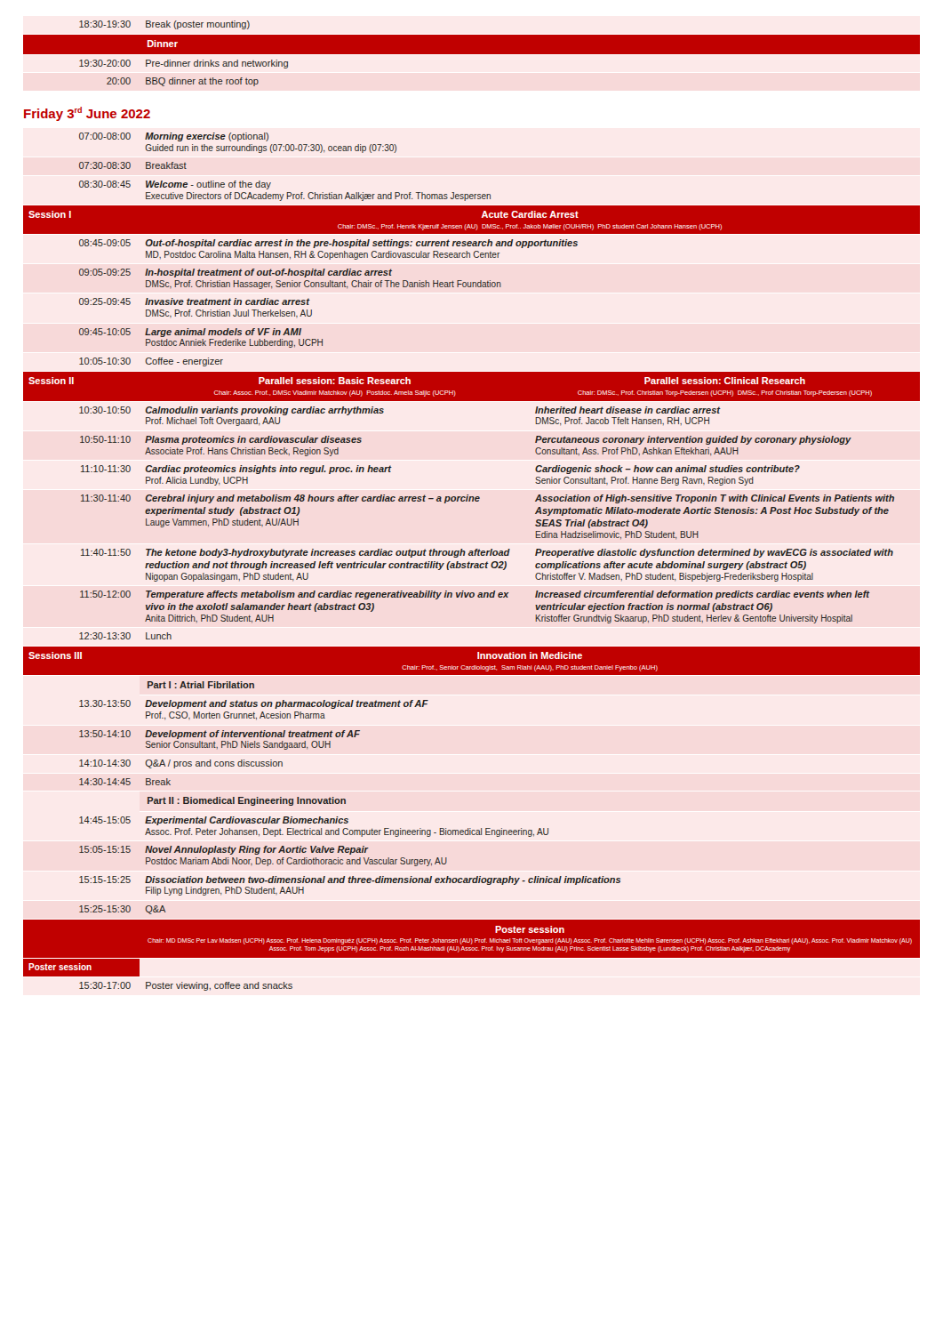| 18:30-19:30 | Break (poster mounting) |
| | Dinner |
| 19:30-20:00 | Pre-dinner drinks and networking |
| 20:00 | BBQ dinner at the roof top |
Friday 3rd June 2022
| 07:00-08:00 | Morning exercise (optional) Guided run in the surroundings (07:00-07:30), ocean dip (07:30) |
| 07:30-08:30 | Breakfast |
| 08:30-08:45 | Welcome - outline of the day Executive Directors of DCAcademy Prof. Christian Aalkjær and Prof. Thomas Jespersen |
| Session I | Acute Cardiac Arrest Chair: DMSc., Prof. Henrik Kjærulf Jensen (AU) DMSc., Prof.. Jakob Møller (OUH/RH) PhD student Carl Johann Hansen (UCPH) |
| 08:45-09:05 | Out-of-hospital cardiac arrest in the pre-hospital settings: current research and opportunities MD, Postdoc Carolina Malta Hansen, RH & Copenhagen Cardiovascular Research Center |
| 09:05-09:25 | In-hospital treatment of out-of-hospital cardiac arrest DMSc, Prof. Christian Hassager, Senior Consultant, Chair of The Danish Heart Foundation |
| 09:25-09:45 | Invasive treatment in cardiac arrest DMSc, Prof. Christian Juul Therkelsen, AU |
| 09:45-10:05 | Large animal models of VF in AMI Postdoc Anniek Frederike Lubberding, UCPH |
| 10:05-10:30 | Coffee - energizer |
| Session II | Parallel session: Basic Research Chair: Assoc. Prof., DMSc Vladimir Matchkov (AU) Postdoc. Amela Saljic (UCPH) | Parallel session: Clinical Research Chair: DMSc., Prof. Christian Torp-Pedersen (UCPH) DMSc., Prof Christian Torp-Pedersen (UCPH) |
| 10:30-10:50 | Calmodulin variants provoking cardiac arrhythmias Prof. Michael Toft Overgaard, AAU | Inherited heart disease in cardiac arrest DMSc, Prof. Jacob Tfelt Hansen, RH, UCPH |
| 10:50-11:10 | Plasma proteomics in cardiovascular diseases Associate Prof. Hans Christian Beck, Region Syd | Percutaneous coronary intervention guided by coronary physiology Consultant, Ass. Prof PhD, Ashkan Eftekhari, AAUH |
| 11:10-11:30 | Cardiac proteomics insights into regul. proc. in heart Prof. Alicia Lundby, UCPH | Cardiogenic shock – how can animal studies contribute? Senior Consultant, Prof. Hanne Berg Ravn, Region Syd |
| 11:30-11:40 | Cerebral injury and metabolism 48 hours after cardiac arrest – a porcine experimental study (abstract O1) Lauge Vammen, PhD student, AU/AUH | Association of High-sensitive Troponin T with Clinical Events in Patients with Asymptomatic Milato-moderate Aortic Stenosis: A Post Hoc Substudy of the SEAS Trial (abstract O4) Edina Hadziselimovic, PhD Student, BUH |
| 11:40-11:50 | The ketone body3-hydroxybutyrate increases cardiac output through afterload reduction and not through increased left ventricular contractility (abstract O2) Nigopan Gopalasingam, PhD student, AU | Preoperative diastolic dysfunction determined by wavECG is associated with complications after acute abdominal surgery (abstract O5) Christoffer V. Madsen, PhD student, Bispebjerg-Frederiksberg Hospital |
| 11:50-12:00 | Temperature affects metabolism and cardiac regenerativeability in vivo and ex vivo in the axolotl salamander heart (abstract O3) Anita Dittrich, PhD Student, AUH | Increased circumferential deformation predicts cardiac events when left ventricular ejection fraction is normal (abstract O6) Kristoffer Grundtvig Skaarup, PhD student, Herlev & Gentofte University Hospital |
| 12:30-13:30 | Lunch |
| Sessions III | Innovation in Medicine Chair: Prof., Senior Cardiologist, Sam Riahi (AAU), PhD student Daniel Fyenbo (AUH) |
| | Part I : Atrial Fibrilation |
| 13.30-13:50 | Development and status on pharmacological treatment of AF Prof., CSO, Morten Grunnet, Acesion Pharma |
| 13:50-14:10 | Development of interventional treatment of AF Senior Consultant, PhD Niels Sandgaard, OUH |
| 14:10-14:30 | Q&A / pros and cons discussion |
| 14:30-14:45 | Break |
| | Part II : Biomedical Engineering Innovation |
| 14:45-15:05 | Experimental Cardiovascular Biomechanics Assoc. Prof. Peter Johansen, Dept. Electrical and Computer Engineering - Biomedical Engineering, AU |
| 15:05-15:15 | Novel Annuloplasty Ring for Aortic Valve Repair Postdoc Mariam Abdi Noor, Dep. of Cardiothoracic and Vascular Surgery, AU |
| 15:15-15:25 | Dissociation between two-dimensional and three-dimensional exhocardiography - clinical implications Filip Lyng Lindgren, PhD Student, AAUH |
| 15:25-15:30 | Q&A |
| | Poster session Chair: MD DMSc Per Lav Madsen (UCPH) Assoc. Prof. Helena Dominguéz (UCPH) Assoc. Prof. Peter Johansen (AU) Prof. Michael Toft Overgaard (AAU) Assoc. Prof. Charlotte Mehlin Sørensen (UCPH) Assoc. Prof. Ashkan Eftekhari (AAU), Assoc. Prof. Vladimir Matchkov (AU) Assoc. Prof. Tom Jepps (UCPH) Assoc. Prof. Rozh Al-Mashhadi (AU) Assoc. Prof. Ivy Susanne Modrau (AU) Princ. Scientist Lasse Skibsbye (Lundbeck) Prof. Christian Aalkjær, DCAcademy |
| Poster session | |
| 15:30-17:00 | Poster viewing, coffee and snacks |